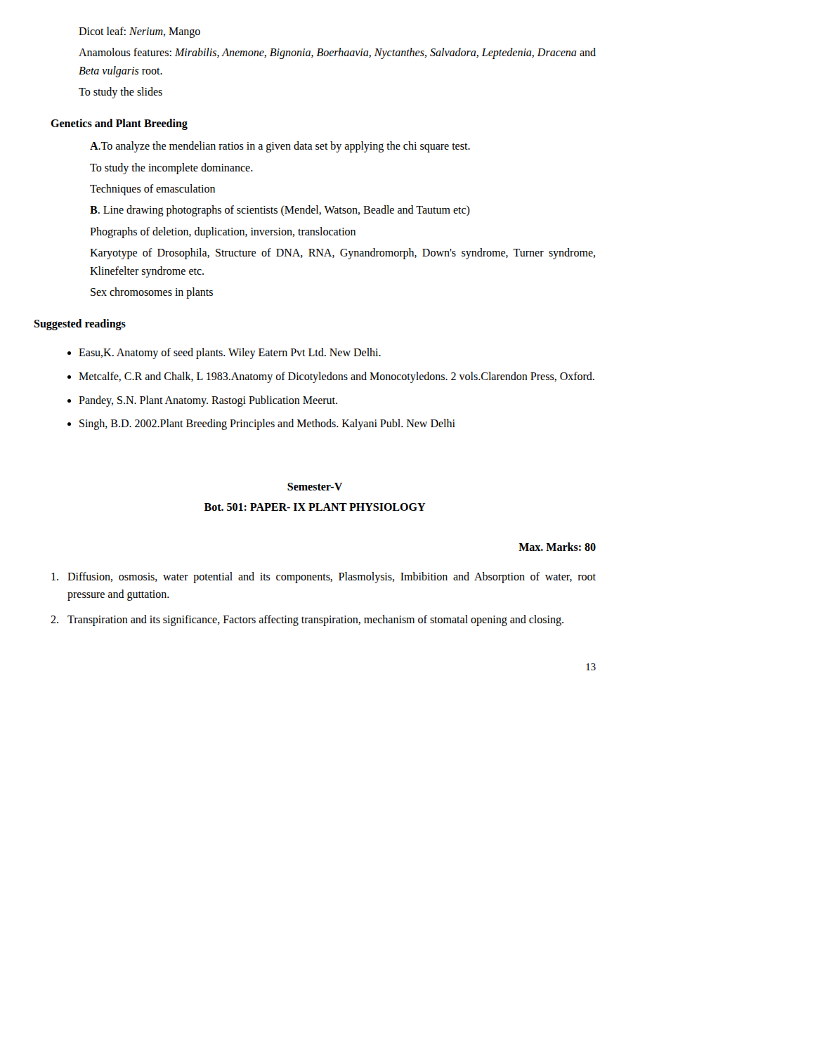Dicot leaf: Nerium, Mango
Anamolous features: Mirabilis, Anemone, Bignonia, Boerhaavia, Nyctanthes, Salvadora, Leptedenia, Dracena and Beta vulgaris root.
To study the slides
Genetics and Plant Breeding
A.To analyze the mendelian ratios in a given data set by applying the chi square test.
To study the incomplete dominance.
Techniques of emasculation
B. Line drawing photographs of scientists (Mendel, Watson, Beadle and Tautum etc)
Phographs of deletion, duplication, inversion, translocation
Karyotype of Drosophila, Structure of DNA, RNA, Gynandromorph, Down's syndrome, Turner syndrome, Klinefelter syndrome etc.
Sex chromosomes in plants
Suggested readings
Easu,K. Anatomy of seed plants. Wiley Eatern Pvt Ltd. New Delhi.
Metcalfe, C.R and Chalk, L 1983.Anatomy of Dicotyledons and Monocotyledons. 2 vols.Clarendon Press, Oxford.
Pandey, S.N. Plant Anatomy. Rastogi Publication Meerut.
Singh, B.D. 2002.Plant Breeding Principles and Methods. Kalyani Publ. New Delhi
Semester-V
Bot. 501: PAPER- IX PLANT PHYSIOLOGY
Max. Marks: 80
Diffusion, osmosis, water potential and its components, Plasmolysis, Imbibition and Absorption of water, root pressure and guttation.
Transpiration and its significance, Factors affecting transpiration, mechanism of stomatal opening and closing.
13